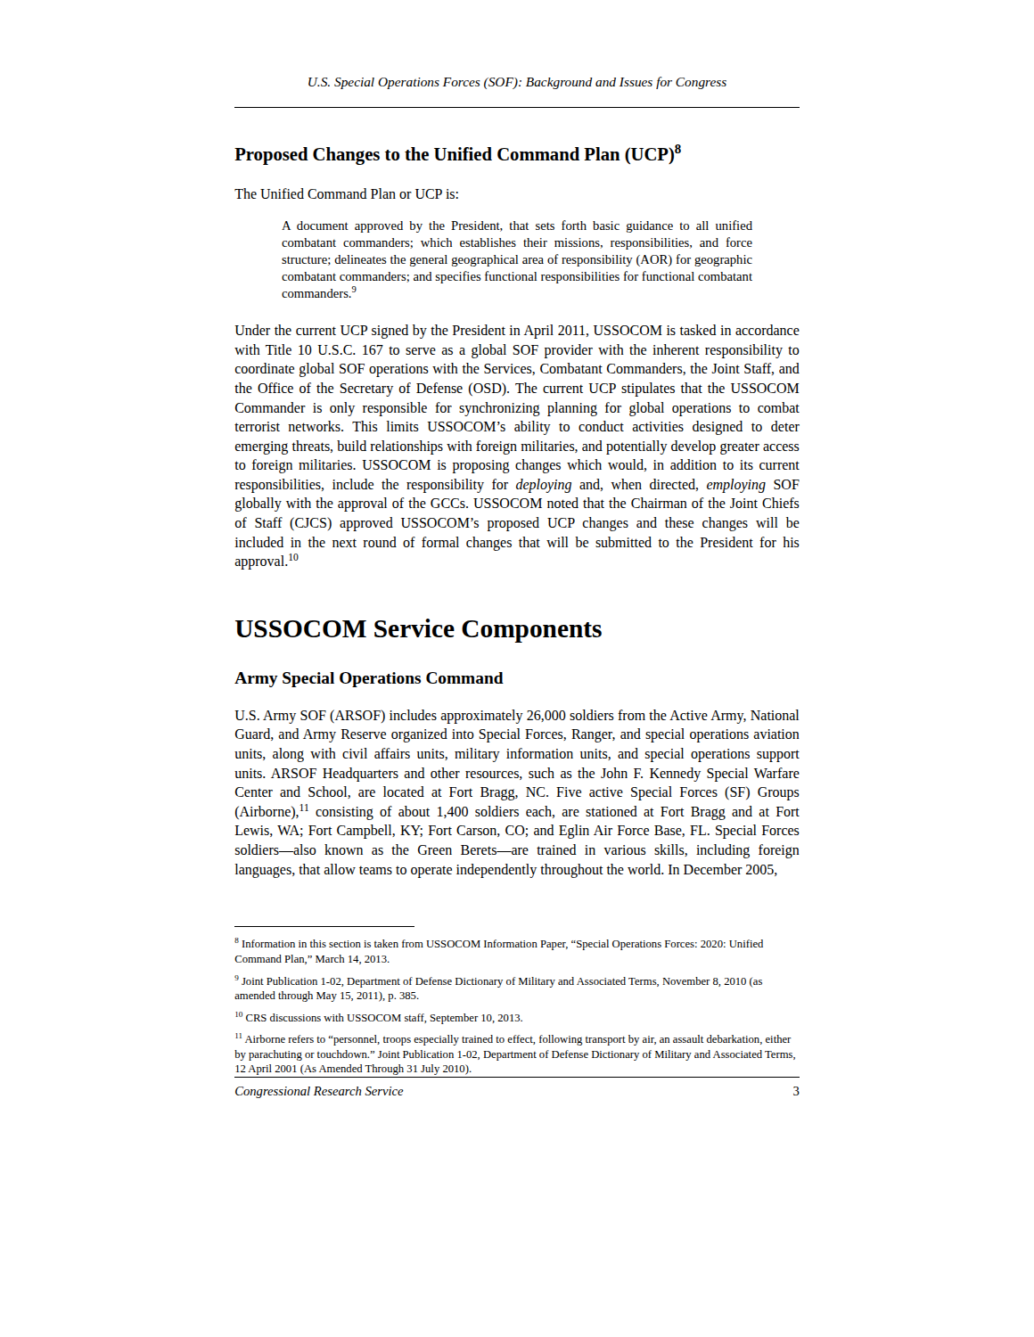U.S. Special Operations Forces (SOF): Background and Issues for Congress
Proposed Changes to the Unified Command Plan (UCP)8
The Unified Command Plan or UCP is:
A document approved by the President, that sets forth basic guidance to all unified combatant commanders; which establishes their missions, responsibilities, and force structure; delineates the general geographical area of responsibility (AOR) for geographic combatant commanders; and specifies functional responsibilities for functional combatant commanders.9
Under the current UCP signed by the President in April 2011, USSOCOM is tasked in accordance with Title 10 U.S.C. 167 to serve as a global SOF provider with the inherent responsibility to coordinate global SOF operations with the Services, Combatant Commanders, the Joint Staff, and the Office of the Secretary of Defense (OSD). The current UCP stipulates that the USSOCOM Commander is only responsible for synchronizing planning for global operations to combat terrorist networks. This limits USSOCOM’s ability to conduct activities designed to deter emerging threats, build relationships with foreign militaries, and potentially develop greater access to foreign militaries. USSOCOM is proposing changes which would, in addition to its current responsibilities, include the responsibility for deploying and, when directed, employing SOF globally with the approval of the GCCs. USSOCOM noted that the Chairman of the Joint Chiefs of Staff (CJCS) approved USSOCOM’s proposed UCP changes and these changes will be included in the next round of formal changes that will be submitted to the President for his approval.10
USSOCOM Service Components
Army Special Operations Command
U.S. Army SOF (ARSOF) includes approximately 26,000 soldiers from the Active Army, National Guard, and Army Reserve organized into Special Forces, Ranger, and special operations aviation units, along with civil affairs units, military information units, and special operations support units. ARSOF Headquarters and other resources, such as the John F. Kennedy Special Warfare Center and School, are located at Fort Bragg, NC. Five active Special Forces (SF) Groups (Airborne),11 consisting of about 1,400 soldiers each, are stationed at Fort Bragg and at Fort Lewis, WA; Fort Campbell, KY; Fort Carson, CO; and Eglin Air Force Base, FL. Special Forces soldiers—also known as the Green Berets—are trained in various skills, including foreign languages, that allow teams to operate independently throughout the world. In December 2005,
8 Information in this section is taken from USSOCOM Information Paper, “Special Operations Forces: 2020: Unified Command Plan,” March 14, 2013.
9 Joint Publication 1-02, Department of Defense Dictionary of Military and Associated Terms, November 8, 2010 (as amended through May 15, 2011), p. 385.
10 CRS discussions with USSOCOM staff, September 10, 2013.
11 Airborne refers to “personnel, troops especially trained to effect, following transport by air, an assault debarkation, either by parachuting or touchdown.” Joint Publication 1-02, Department of Defense Dictionary of Military and Associated Terms, 12 April 2001 (As Amended Through 31 July 2010).
Congressional Research Service 3